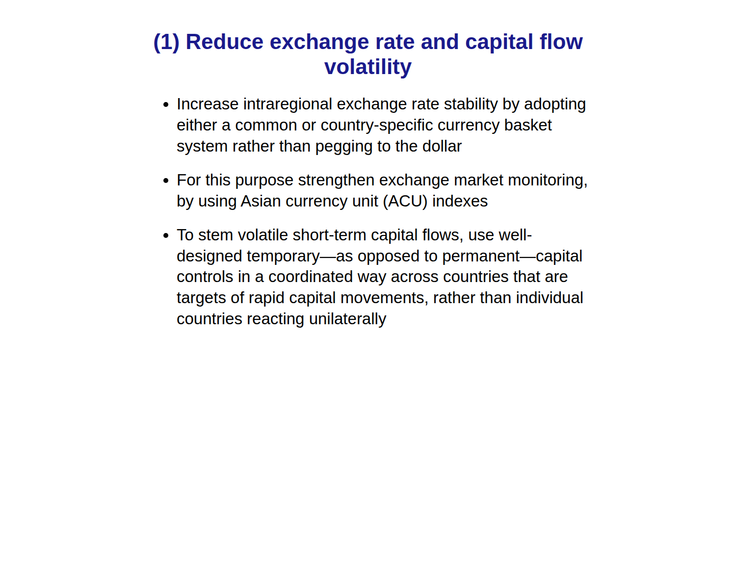(1) Reduce exchange rate and capital flow volatility
Increase intraregional exchange rate stability by adopting either a common or country-specific currency basket system rather than pegging to the dollar
For this purpose strengthen exchange market monitoring, by using Asian currency unit (ACU) indexes
To stem volatile short-term capital flows, use well-designed temporary—as opposed to permanent—capital controls in a coordinated way across countries that are targets of rapid capital movements, rather than individual countries reacting unilaterally